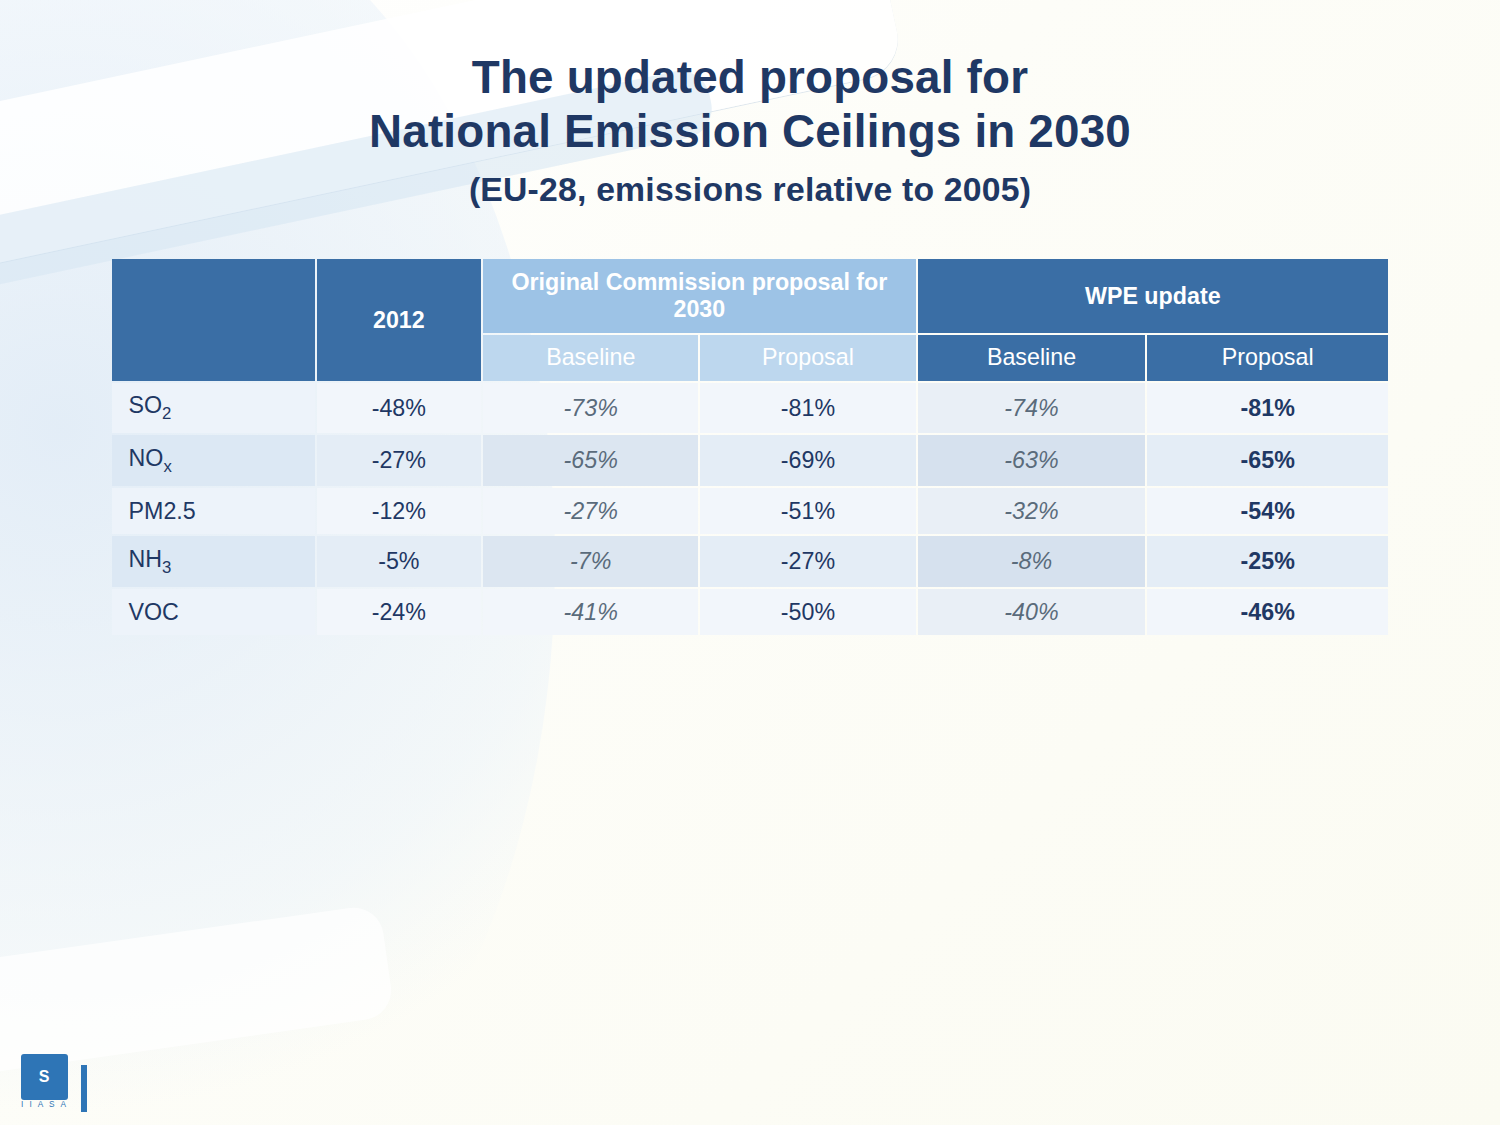The updated proposal for
National Emission Ceilings in 2030 (EU-28, emissions relative to 2005)
| | 2012 | Original Commission proposal for 2030 | WPE update |
| --- | --- | --- | --- |
| Baseline | Proposal | Baseline | Proposal |
| SO 2 | -48% | -73% | -81% | -74% | -81% |
| NO x | -27% | -65% | -69% | -63% | -65% |
| PM2.5 | -12% | -27% | -51% | -32% | -54% |
| NH 3 | -5% | -7% | -27% | -8% | -25% |
| VOC | -24% | -41% | -50% | -40% | -46% |
S
I I A S A